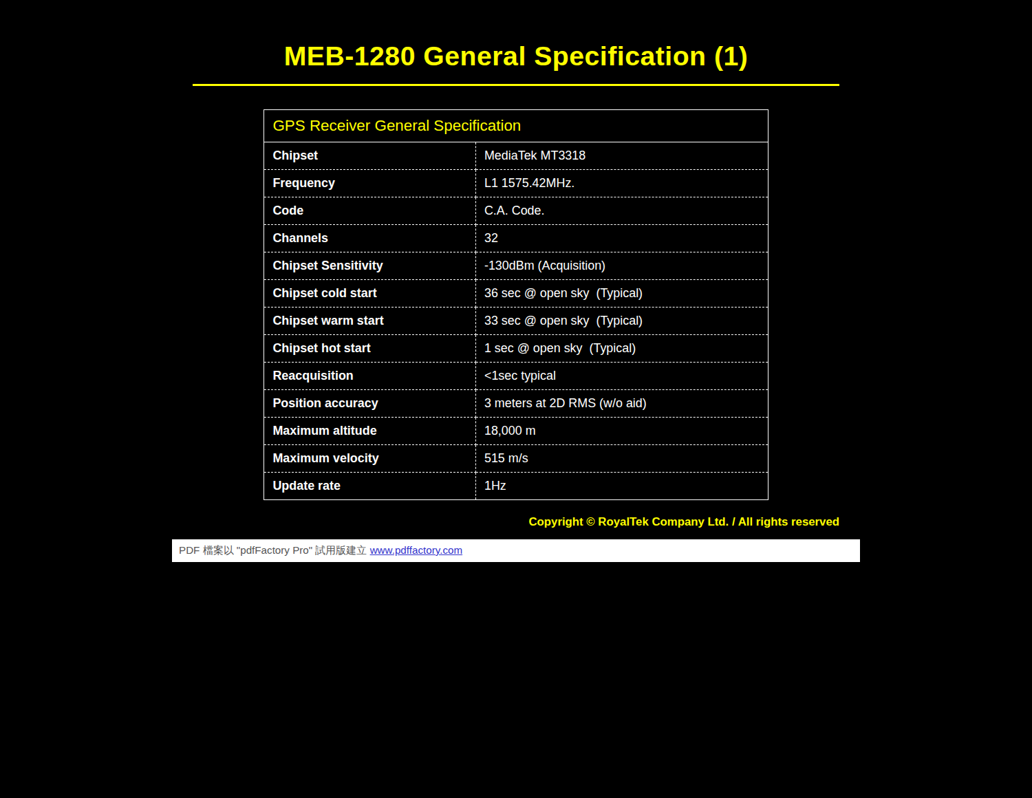MEB-1280 General Specification (1)
GPS Receiver General Specification
| Chipset | MediaTek MT3318 |
| Frequency | L1 1575.42MHz. |
| Code | C.A. Code. |
| Channels | 32 |
| Chipset Sensitivity | -130dBm (Acquisition) |
| Chipset cold start | 36 sec @ open sky (Typical) |
| Chipset warm start | 33 sec @ open sky (Typical) |
| Chipset hot start | 1 sec @ open sky (Typical) |
| Reacquisition | <1sec typical |
| Position accuracy | 3 meters at 2D RMS (w/o aid) |
| Maximum altitude | 18,000 m |
| Maximum velocity | 515 m/s |
| Update rate | 1Hz |
Copyright © RoyalTek Company Ltd. / All rights reserved
PDF 檔案以 "pdfFactory Pro" 試用版建立 www.pdffactory.com